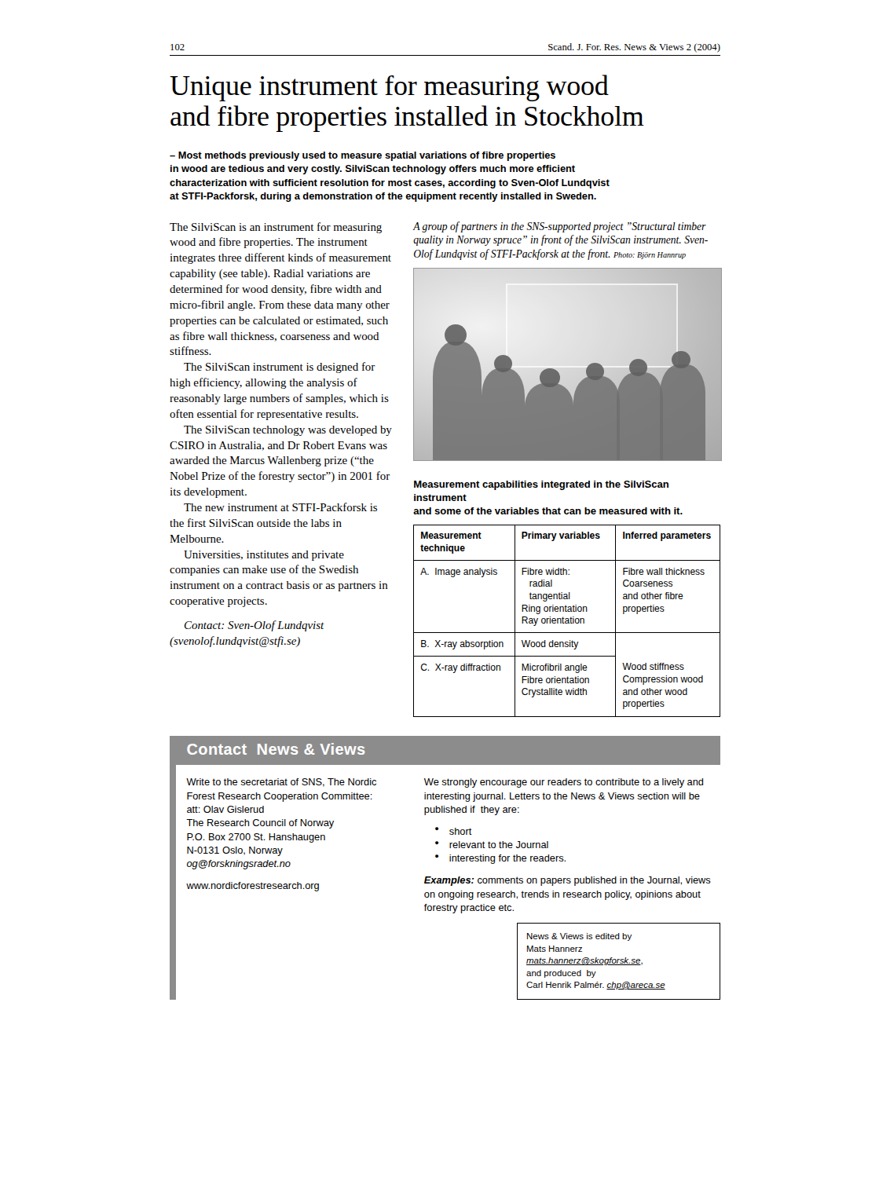102
Scand. J. For. Res. News & Views 2 (2004)
Unique instrument for measuring wood
and fibre properties installed in Stockholm
– Most methods previously used to measure spatial variations of fibre properties
in wood are tedious and very costly. SilviScan technology offers much more efficient
characterization with sufficient resolution for most cases, according to Sven-Olof Lundqvist
at STFI-Packforsk, during a demonstration of the equipment recently installed in Sweden.
The SilviScan is an instrument for measuring wood and fibre properties. The instrument integrates three different kinds of measurement capability (see table). Radial variations are determined for wood density, fibre width and micro-fibril angle. From these data many other properties can be calculated or estimated, such as fibre wall thickness, coarseness and wood stiffness.
The SilviScan instrument is designed for high efficiency, allowing the analysis of reasonably large numbers of samples, which is often essential for representative results.
The SilviScan technology was developed by CSIRO in Australia, and Dr Robert Evans was awarded the Marcus Wallenberg prize (“the Nobel Prize of the forestry sector”) in 2001 for its development.
The new instrument at STFI-Packforsk is the first SilviScan outside the labs in Melbourne.
Universities, institutes and private companies can make use of the Swedish instrument on a contract basis or as partners in cooperative projects.
Contact: Sven-Olof Lundqvist
(svenolof.lundqvist@stfi.se)
A group of partners in the SNS-supported project ”Structural timber quality in Norway spruce” in front of the SilviScan instrument. Sven-Olof Lundqvist of STFI-Packforsk at the front. Photo: Björn Hannrup
Measurement capabilities integrated in the SilviScan instrument
and some of the variables that can be measured with it.
| Measurement technique | Primary variables | Inferred parameters |
| --- | --- | --- |
| A. Image analysis | Fibre width: radial tangential Ring orientation Ray orientation | Fibre wall thickness Coarseness and other fibre properties |
| B. X-ray absorption | Wood density | |
| C. X-ray diffraction | Microfibril angle Fibre orientation Crystallite width | Wood stiffness Compression wood and other wood properties |
Contact News & Views
Write to the secretariat of SNS, The Nordic Forest Research Cooperation Committee:
att: Olav Gislerud
The Research Council of Norway
P.O. Box 2700 St. Hanshaugen
N-0131 Oslo, Norway
og@forskningsradet.no
www.nordicforestresearch.org
We strongly encourage our readers to contribute to a lively and interesting journal. Letters to the News & Views section will be published if they are:
short
relevant to the Journal
interesting for the readers.
Examples: comments on papers published in the Journal, views on ongoing research, trends in research policy, opinions about forestry practice etc.
News & Views is edited by
Mats Hannerz
mats.hannerz@skogforsk.se,
and produced by
Carl Henrik Palmér. chp@areca.se